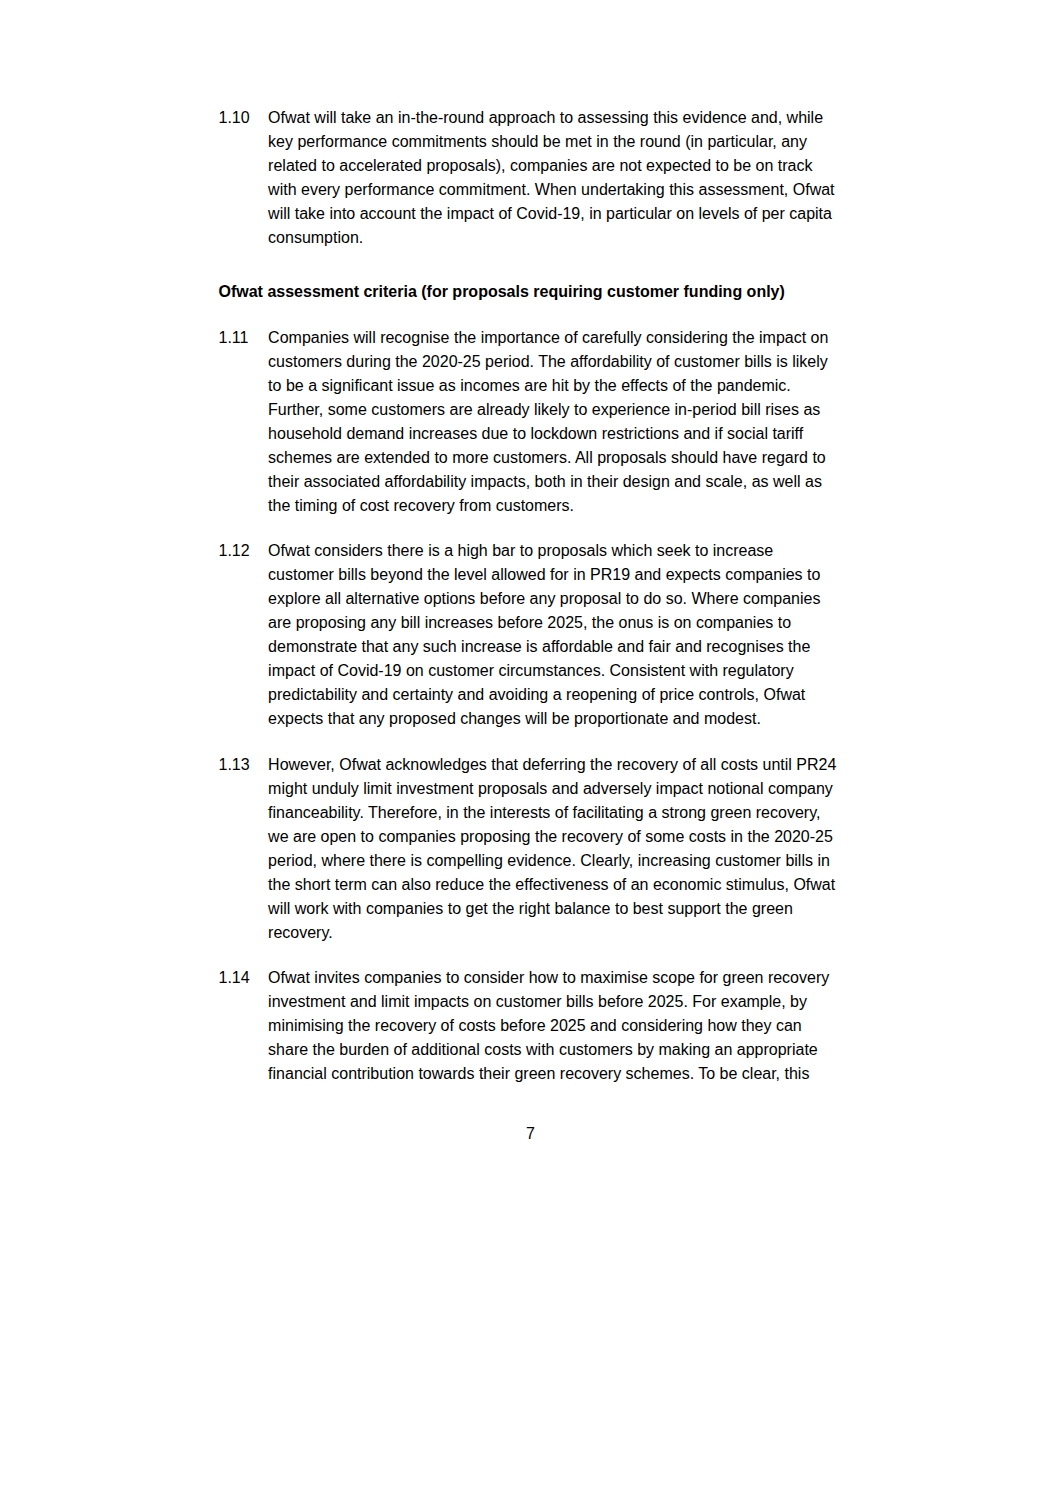1.10
Ofwat will take an in-the-round approach to assessing this evidence and, while key performance commitments should be met in the round (in particular, any related to accelerated proposals), companies are not expected to be on track with every performance commitment. When undertaking this assessment, Ofwat will take into account the impact of Covid-19, in particular on levels of per capita consumption.
Ofwat assessment criteria (for proposals requiring customer funding only)
1.11
Companies will recognise the importance of carefully considering the impact on customers during the 2020-25 period. The affordability of customer bills is likely to be a significant issue as incomes are hit by the effects of the pandemic. Further, some customers are already likely to experience in-period bill rises as household demand increases due to lockdown restrictions and if social tariff schemes are extended to more customers. All proposals should have regard to their associated affordability impacts, both in their design and scale, as well as the timing of cost recovery from customers.
1.12
Ofwat considers there is a high bar to proposals which seek to increase customer bills beyond the level allowed for in PR19 and expects companies to explore all alternative options before any proposal to do so. Where companies are proposing any bill increases before 2025, the onus is on companies to demonstrate that any such increase is affordable and fair and recognises the impact of Covid-19 on customer circumstances. Consistent with regulatory predictability and certainty and avoiding a reopening of price controls, Ofwat expects that any proposed changes will be proportionate and modest.
1.13
However, Ofwat acknowledges that deferring the recovery of all costs until PR24 might unduly limit investment proposals and adversely impact notional company financeability. Therefore, in the interests of facilitating a strong green recovery, we are open to companies proposing the recovery of some costs in the 2020-25 period, where there is compelling evidence. Clearly, increasing customer bills in the short term can also reduce the effectiveness of an economic stimulus, Ofwat will work with companies to get the right balance to best support the green recovery.
1.14
Ofwat invites companies to consider how to maximise scope for green recovery investment and limit impacts on customer bills before 2025. For example, by minimising the recovery of costs before 2025 and considering how they can share the burden of additional costs with customers by making an appropriate financial contribution towards their green recovery schemes. To be clear, this
7